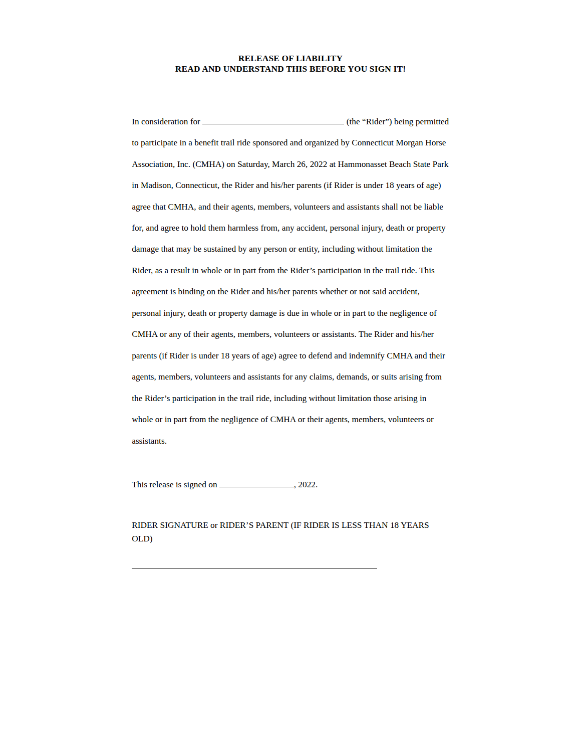RELEASE OF LIABILITYREAD AND UNDERSTAND THIS BEFORE YOU SIGN IT!
In consideration for (the “Rider”) being permitted to participate in a benefit trail ride sponsored and organized by Connecticut Morgan Horse Association, Inc. (CMHA) on Saturday, March 26, 2022 at Hammonasset Beach State Park in Madison, Connecticut, the Rider and his/her parents (if Rider is under 18 years of age) agree that CMHA, and their agents, members, volunteers and assistants shall not be liable for, and agree to hold them harmless from, any accident, personal injury, death or property damage that may be sustained by any person or entity, including without limitation the Rider, as a result in whole or in part from the Rider’s participation in the trail ride. This agreement is binding on the Rider and his/her parents whether or not said accident, personal injury, death or property damage is due in whole or in part to the negligence of CMHA or any of their agents, members, volunteers or assistants. The Rider and his/her parents (if Rider is under 18 years of age) agree to defend and indemnify CMHA and their agents, members, volunteers and assistants for any claims, demands, or suits arising from the Rider’s participation in the trail ride, including without limitation those arising in whole or in part from the negligence of CMHA or their agents, members, volunteers or assistants.
This release is signed on , 2022.
RIDER SIGNATURE or RIDER’S PARENT (IF RIDER IS LESS THAN 18 YEARS OLD)